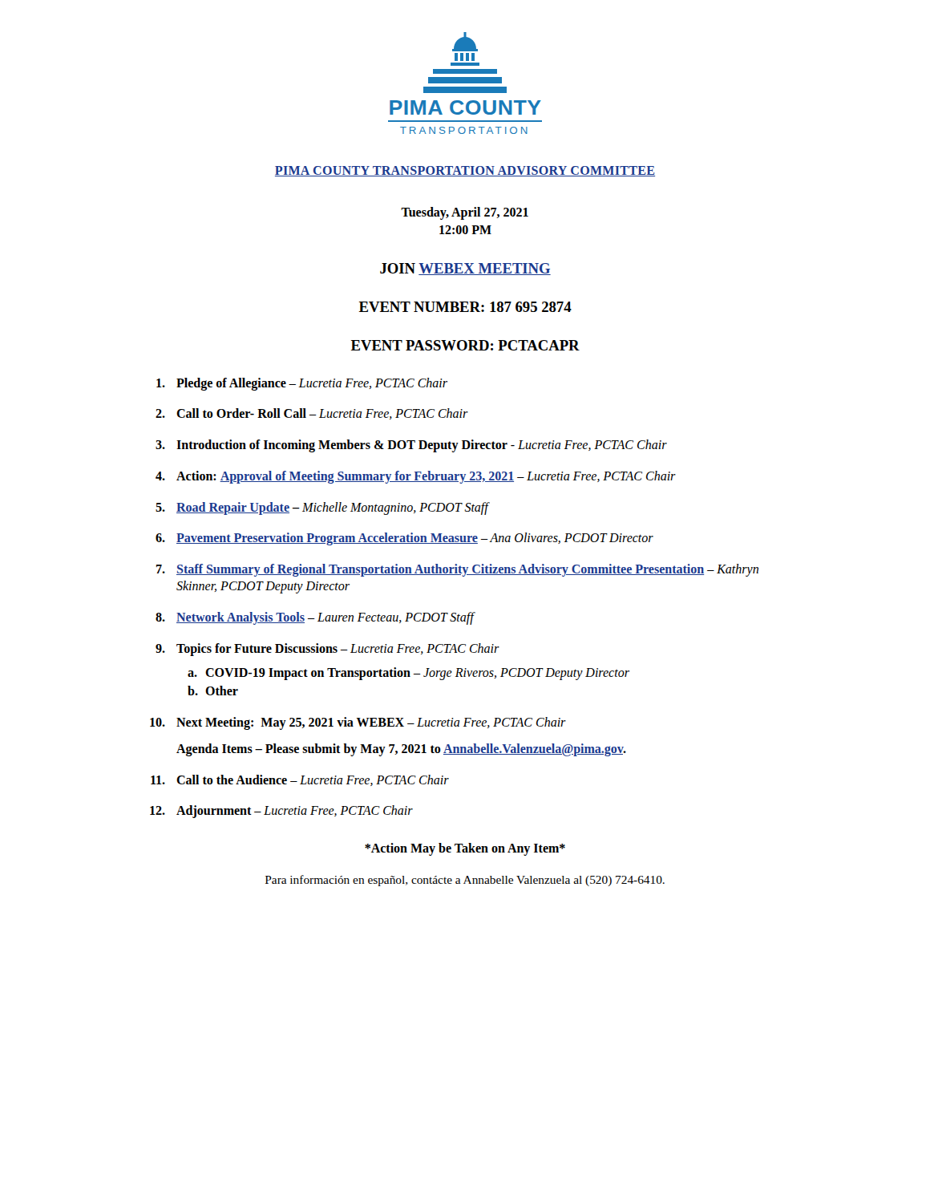PIMA COUNTY
TRANSPORTATION
PIMA COUNTY TRANSPORTATION ADVISORY COMMITTEE
Tuesday, April 27, 2021
12:00 PM
JOIN WEBEX MEETING
EVENT NUMBER: 187 695 2874
EVENT PASSWORD: PCTACAPR
Pledge of Allegiance – Lucretia Free, PCTAC Chair
Call to Order- Roll Call – Lucretia Free, PCTAC Chair
Introduction of Incoming Members & DOT Deputy Director - Lucretia Free, PCTAC Chair
Action: Approval of Meeting Summary for February 23, 2021 – Lucretia Free, PCTAC Chair
Road Repair Update – Michelle Montagnino, PCDOT Staff
Pavement Preservation Program Acceleration Measure – Ana Olivares, PCDOT Director
Staff Summary of Regional Transportation Authority Citizens Advisory Committee Presentation – Kathryn Skinner, PCDOT Deputy Director
Network Analysis Tools – Lauren Fecteau, PCDOT Staff
Topics for Future Discussions – Lucretia Free, PCTAC Chair
a. COVID-19 Impact on Transportation – Jorge Riveros, PCDOT Deputy Director
b. Other
Next Meeting: May 25, 2021 via WEBEX – Lucretia Free, PCTAC Chair
Agenda Items – Please submit by May 7, 2021 to Annabelle.Valenzuela@pima.gov.
Call to the Audience – Lucretia Free, PCTAC Chair
Adjournment – Lucretia Free, PCTAC Chair
*Action May be Taken on Any Item*
Para información en español, contácte a Annabelle Valenzuela al (520) 724-6410.